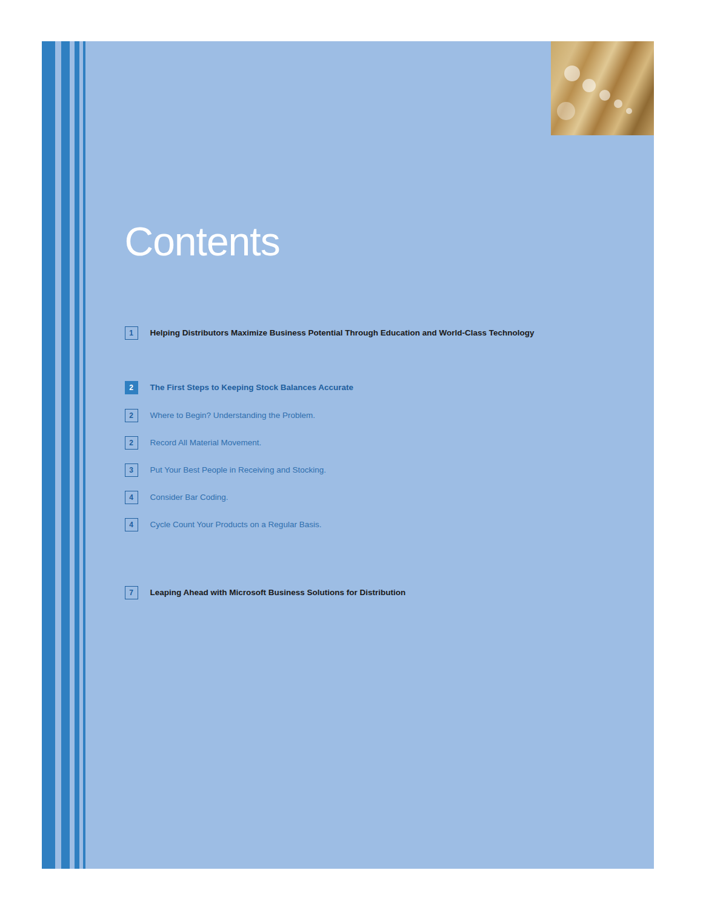Contents
1
Helping Distributors Maximize Business Potential Through Education and World-Class Technology
2
The First Steps to Keeping Stock Balances Accurate
2
Where to Begin? Understanding the Problem.
2
Record All Material Movement.
3
Put Your Best People in Receiving and Stocking.
4
Consider Bar Coding.
4
Cycle Count Your Products on a Regular Basis.
7
Leaping Ahead with Microsoft Business Solutions for Distribution